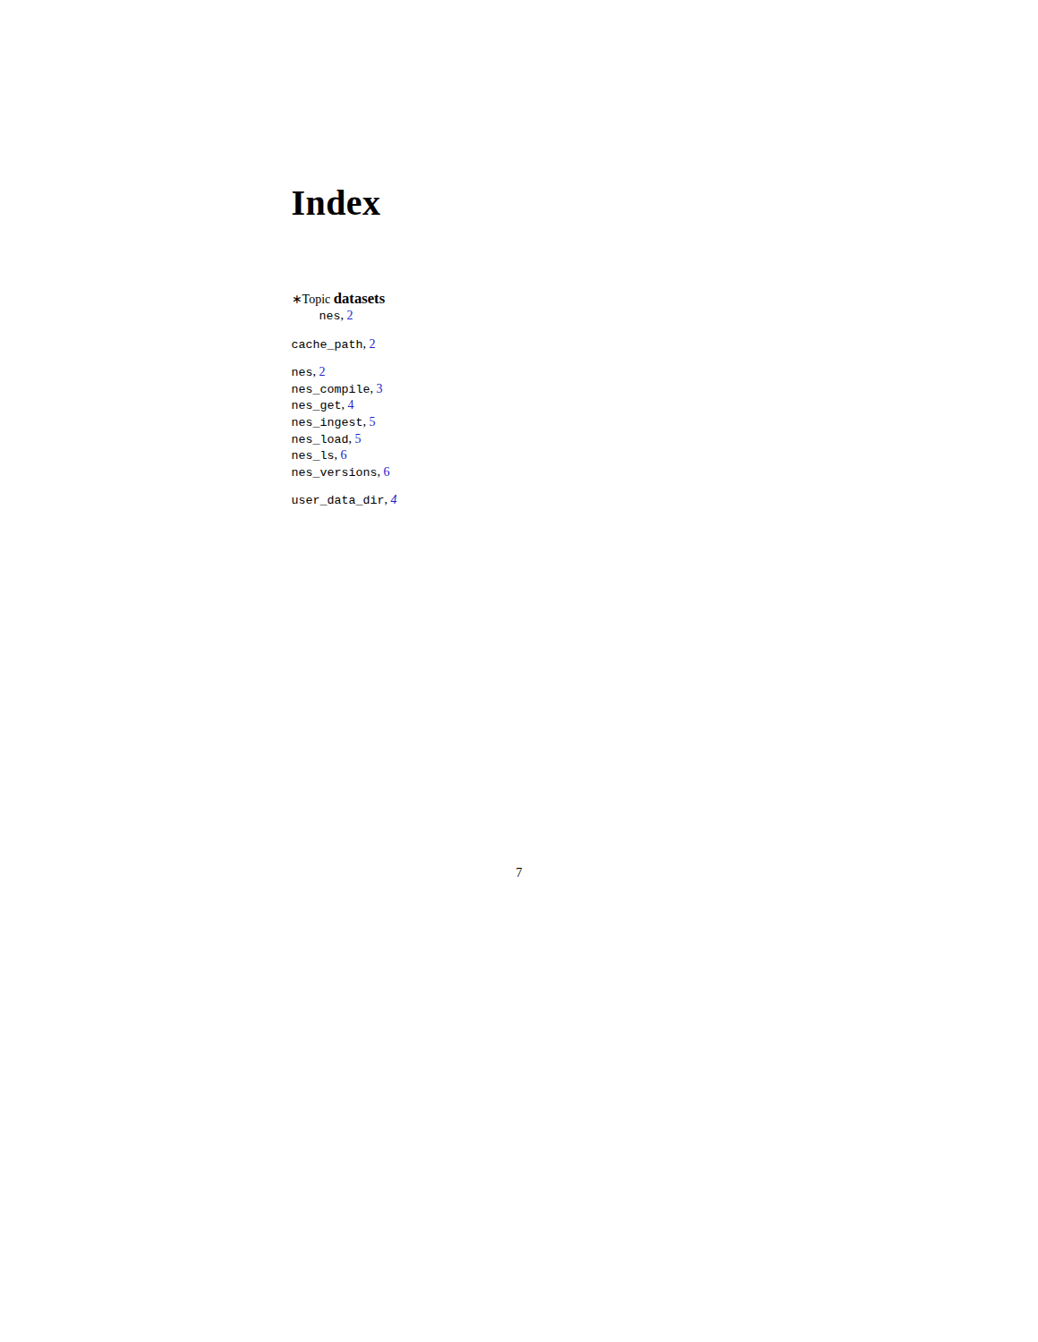Index
∗Topic datasets
nes, 2
cache_path, 2
nes, 2
nes_compile, 3
nes_get, 4
nes_ingest, 5
nes_load, 5
nes_ls, 6
nes_versions, 6
user_data_dir, 4
7